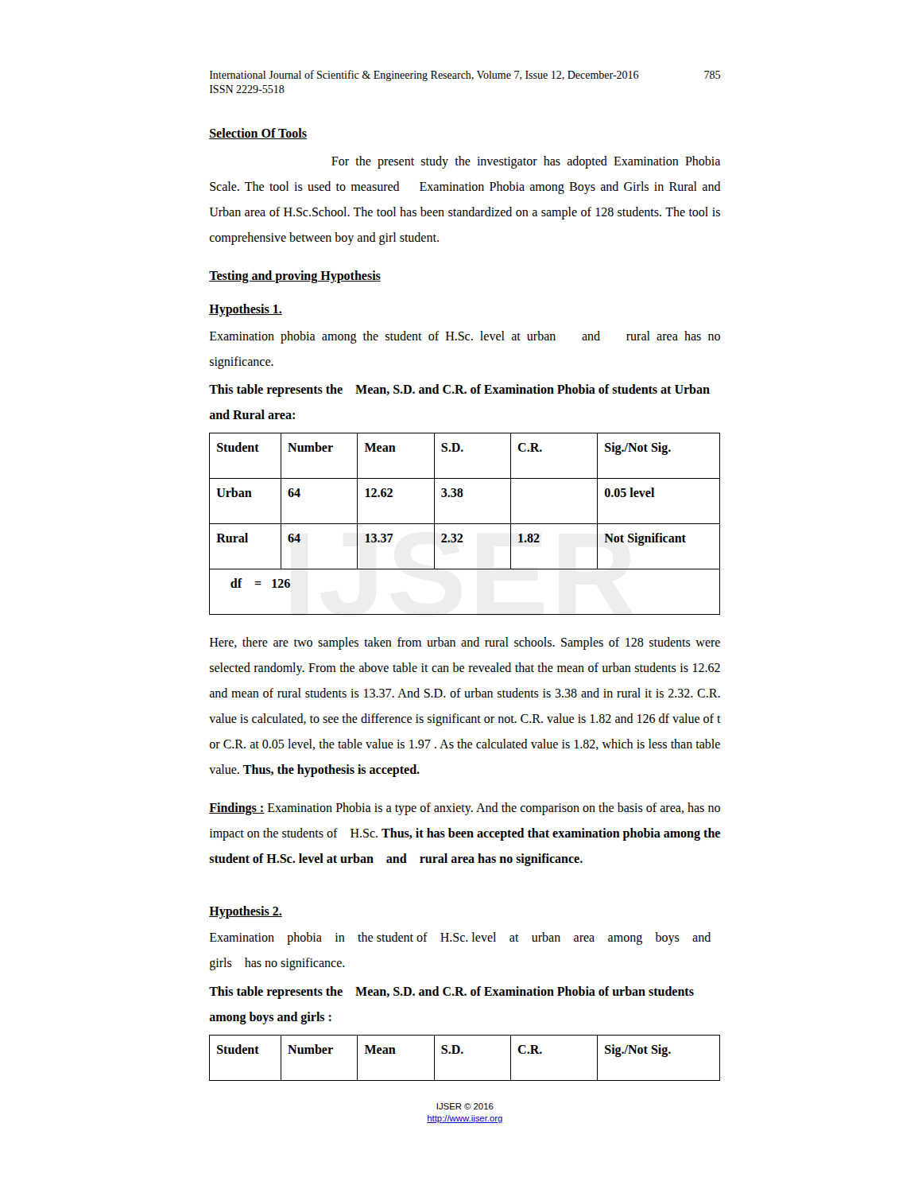IJSER
International Journal of Scientific & Engineering Research, Volume 7, Issue 12, December-2016 785
ISSN 2229-5518
Selection Of Tools
For the present study the investigator has adopted Examination Phobia Scale. The tool is used to measured Examination Phobia among Boys and Girls in Rural and Urban area of H.Sc.School. The tool has been standardized on a sample of 128 students. The tool is comprehensive between boy and girl student.
Testing and proving Hypothesis
Hypothesis 1.
Examination phobia among the student of H.Sc. level at urban and rural area has no significance.
This table represents the Mean, S.D. and C.R. of Examination Phobia of students at Urban and Rural area:
| Student | Number | Mean | S.D. | C.R. | Sig./Not Sig. |
| Urban | 64 | 12.62 | 3.38 | | 0.05 level |
| Rural | 64 | 13.37 | 2.32 | 1.82 | Not Significant |
| df = 126 |
Here, there are two samples taken from urban and rural schools. Samples of 128 students were selected randomly. From the above table it can be revealed that the mean of urban students is 12.62 and mean of rural students is 13.37. And S.D. of urban students is 3.38 and in rural it is 2.32. C.R. value is calculated, to see the difference is significant or not. C.R. value is 1.82 and 126 df value of t or C.R. at 0.05 level, the table value is 1.97 . As the calculated value is 1.82, which is less than table value. Thus, the hypothesis is accepted.
Findings : Examination Phobia is a type of anxiety. And the comparison on the basis of area, has no impact on the students of H.Sc. Thus, it has been accepted that examination phobia among the student of H.Sc. level at urban and rural area has no significance.
Hypothesis 2.
Examination phobia in the student of H.Sc. level at urban area among boys and girls has no significance.
This table represents the Mean, S.D. and C.R. of Examination Phobia of urban students among boys and girls :
| Student | Number | Mean | S.D. | C.R. | Sig./Not Sig. |
IJSER © 2016
http://www.ijser.org